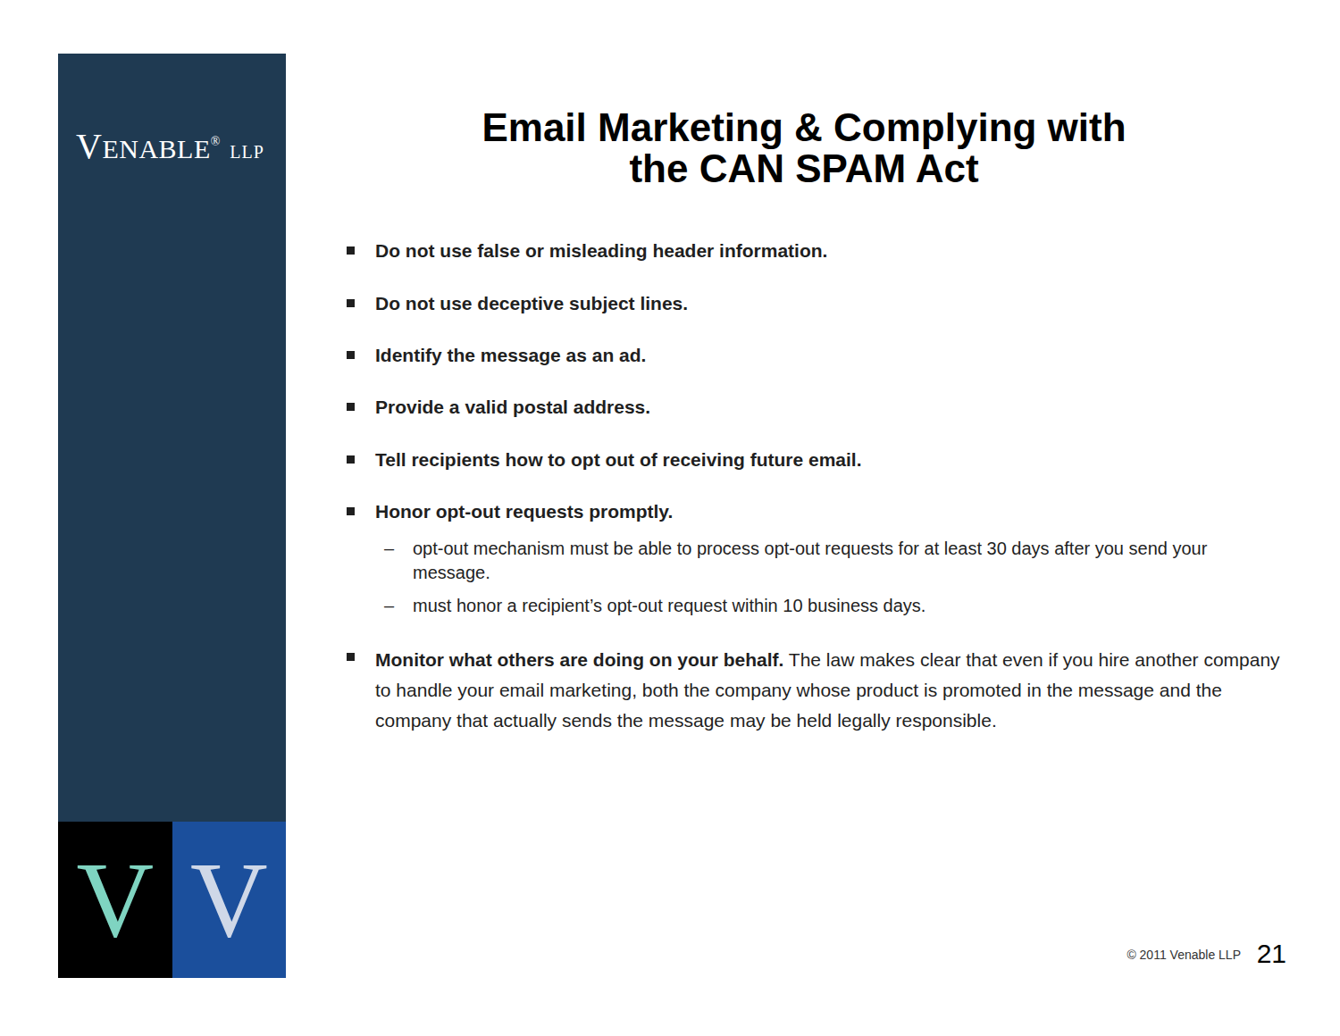VENABLE® LLP
V
V
Email Marketing & Complying with
the CAN SPAM Act
Do not use false or misleading header information.
Do not use deceptive subject lines.
Identify the message as an ad.
Provide a valid postal address.
Tell recipients how to opt out of receiving future email.
Honor opt-out requests promptly.
opt-out mechanism must be able to process opt-out requests for at least 30 days after you send your message.
must honor a recipient’s opt-out request within 10 business days.
Monitor what others are doing on your behalf. The law makes clear that even if you hire another company to handle your email marketing, both the company whose product is promoted in the message and the company that actually sends the message may be held legally responsible.
© 2011 Venable LLP 21